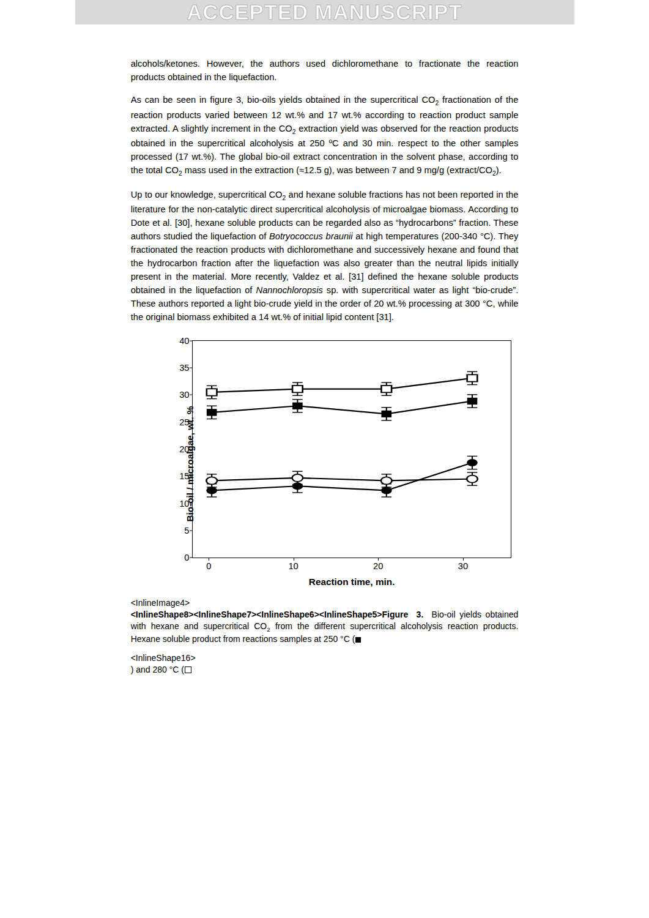ACCEPTED MANUSCRIPT
alcohols/ketones. However, the authors used dichloromethane to fractionate the reaction products obtained in the liquefaction.
As can be seen in figure 3, bio-oils yields obtained in the supercritical CO2 fractionation of the reaction products varied between 12 wt.% and 17 wt.% according to reaction product sample extracted. A slightly increment in the CO2 extraction yield was observed for the reaction products obtained in the supercritical alcoholysis at 250 ºC and 30 min. respect to the other samples processed (17 wt.%). The global bio-oil extract concentration in the solvent phase, according to the total CO2 mass used in the extraction (≈12.5 g), was between 7 and 9 mg/g (extract/CO2).
Up to our knowledge, supercritical CO2 and hexane soluble fractions has not been reported in the literature for the non-catalytic direct supercritical alcoholysis of microalgae biomass. According to Dote et al. [30], hexane soluble products can be regarded also as “hydrocarbons” fraction. These authors studied the liquefaction of Botryococcus braunii at high temperatures (200-340 °C). They fractionated the reaction products with dichloromethane and successively hexane and found that the hydrocarbon fraction after the liquefaction was also greater than the neutral lipids initially present in the material. More recently, Valdez et al. [31] defined the hexane soluble products obtained in the liquefaction of Nannochloropsis sp. with supercritical water as light “bio-crude”. These authors reported a light bio-crude yield in the order of 20 wt.% processing at 300 °C, while the original biomass exhibited a 14 wt.% of initial lipid content [31].
Bio-oil / microalgae, wt. %
40
35
30
25
20
15
10
5
0
0
10
20
30
Reaction time, min.
<InlineImage4>
<InlineShape8><InlineShape7><InlineShape6><InlineShape5>Figure 3. Bio-oil yields obtained with hexane and supercritical CO2 from the different supercritical alcoholysis reaction products. Hexane soluble product from reactions samples at 250 °C (
<InlineShape16>
) and 280 °C (